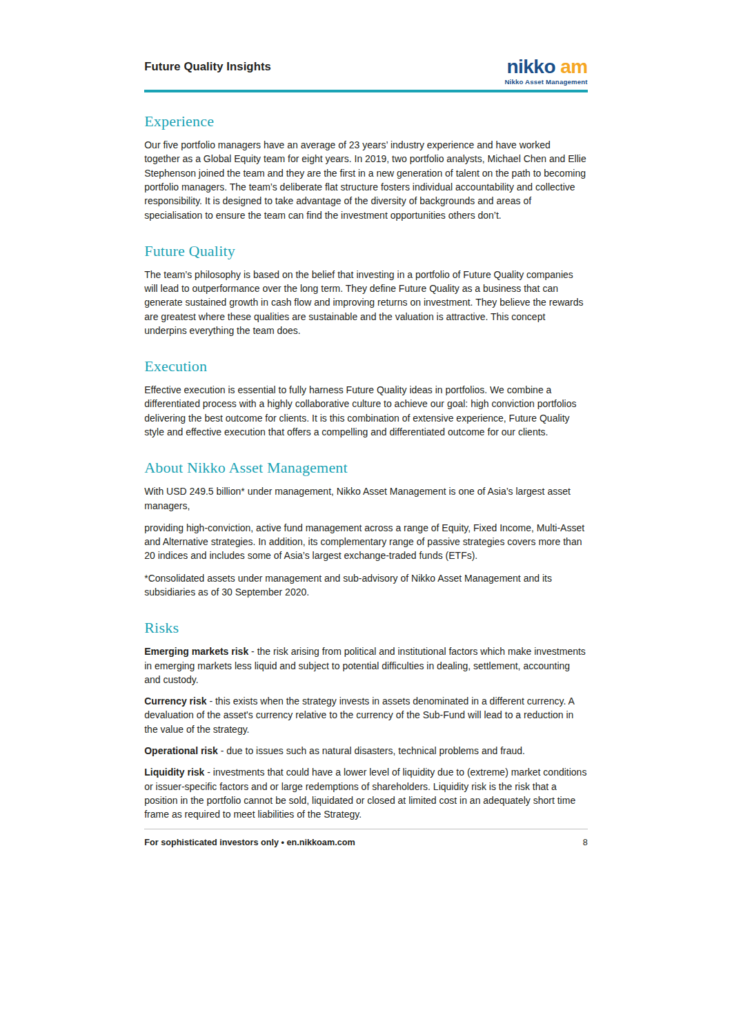Future Quality Insights
nikko am
Nikko Asset Management
Experience
Our five portfolio managers have an average of 23 years’ industry experience and have worked together as a Global Equity team for eight years. In 2019, two portfolio analysts, Michael Chen and Ellie Stephenson joined the team and they are the first in a new generation of talent on the path to becoming portfolio managers. The team’s deliberate flat structure fosters individual accountability and collective responsibility. It is designed to take advantage of the diversity of backgrounds and areas of specialisation to ensure the team can find the investment opportunities others don’t.
Future Quality
The team’s philosophy is based on the belief that investing in a portfolio of Future Quality companies will lead to outperformance over the long term. They define Future Quality as a business that can generate sustained growth in cash flow and improving returns on investment. They believe the rewards are greatest where these qualities are sustainable and the valuation is attractive. This concept underpins everything the team does.
Execution
Effective execution is essential to fully harness Future Quality ideas in portfolios. We combine a differentiated process with a highly collaborative culture to achieve our goal: high conviction portfolios delivering the best outcome for clients. It is this combination of extensive experience, Future Quality style and effective execution that offers a compelling and differentiated outcome for our clients.
About Nikko Asset Management
With USD 249.5 billion* under management, Nikko Asset Management is one of Asia’s largest asset managers,
providing high-conviction, active fund management across a range of Equity, Fixed Income, Multi-Asset and Alternative strategies. In addition, its complementary range of passive strategies covers more than 20 indices and includes some of Asia’s largest exchange-traded funds (ETFs).
*Consolidated assets under management and sub-advisory of Nikko Asset Management and its subsidiaries as of 30 September 2020.
Risks
Emerging markets risk - the risk arising from political and institutional factors which make investments in emerging markets less liquid and subject to potential difficulties in dealing, settlement, accounting and custody.
Currency risk - this exists when the strategy invests in assets denominated in a different currency. A devaluation of the asset's currency relative to the currency of the Sub-Fund will lead to a reduction in the value of the strategy.
Operational risk - due to issues such as natural disasters, technical problems and fraud.
Liquidity risk - investments that could have a lower level of liquidity due to (extreme) market conditions or issuer-specific factors and or large redemptions of shareholders. Liquidity risk is the risk that a position in the portfolio cannot be sold, liquidated or closed at limited cost in an adequately short time frame as required to meet liabilities of the Strategy.
For sophisticated investors only • en.nikkoam.com
8